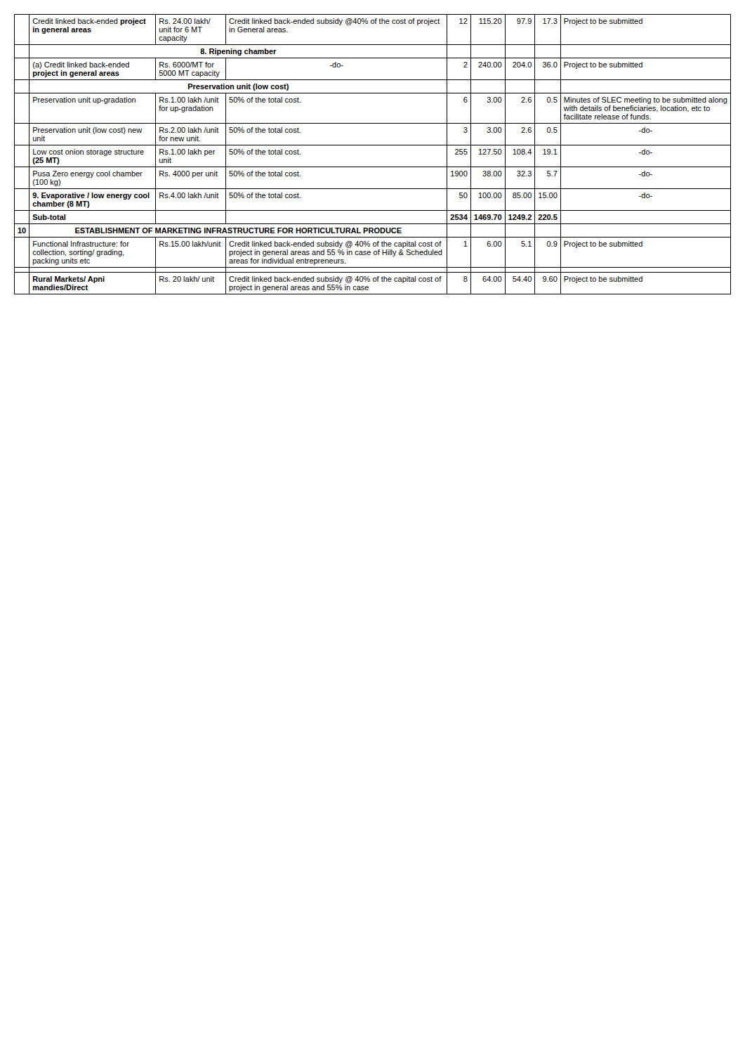| | Credit linked back-ended project in general areas | Rs. 24.00 lakh/ unit for 6 MT capacity | Credit linked back-ended subsidy @40% of the cost of project in General areas. | 12 | 115.20 | 97.9 | 17.3 | Project to be submitted |
| | 8. Ripening chamber | | | | | |
| | (a) Credit linked back-ended project in general areas | Rs. 6000/MT for 5000 MT capacity | -do- | 2 | 240.00 | 204.0 | 36.0 | Project to be submitted |
| | Preservation unit (low cost) | | | | | |
| | Preservation unit up-gradation | Rs.1.00 lakh /unit for up-gradation | 50% of the total cost. | 6 | 3.00 | 2.6 | 0.5 | Minutes of SLEC meeting to be submitted along with details of beneficiaries, location, etc to facilitate release of funds. |
| | Preservation unit (low cost) new unit | Rs.2.00 lakh /unit for new unit. | 50% of the total cost. | 3 | 3.00 | 2.6 | 0.5 | -do- |
| | Low cost onion storage structure (25 MT) | Rs.1.00 lakh per unit | 50% of the total cost. | 255 | 127.50 | 108.4 | 19.1 | -do- |
| | Pusa Zero energy cool chamber (100 kg) | Rs. 4000 per unit | 50% of the total cost. | 1900 | 38.00 | 32.3 | 5.7 | -do- |
| | 9. Evaporative / low energy cool chamber (8 MT) | Rs.4.00 lakh /unit | 50% of the total cost. | 50 | 100.00 | 85.00 | 15.00 | -do- |
| | Sub-total | | | 2534 | 1469.70 | 1249.2 | 220.5 | |
| 10 | ESTABLISHMENT OF MARKETING INFRASTRUCTURE FOR HORTICULTURAL PRODUCE | | | | | |
| | Functional Infrastructure: for collection, sorting/ grading, packing units etc | Rs.15.00 lakh/unit | Credit linked back-ended subsidy @ 40% of the capital cost of project in general areas and 55 % in case of Hilly & Scheduled areas for individual entrepreneurs. | 1 | 6.00 | 5.1 | 0.9 | Project to be submitted |
| | Rural Markets/ Apni mandies/Direct | Rs. 20 lakh/ unit | Credit linked back-ended subsidy @ 40% of the capital cost of project in general areas and 55% in case | 8 | 64.00 | 54.40 | 9.60 | Project to be submitted |